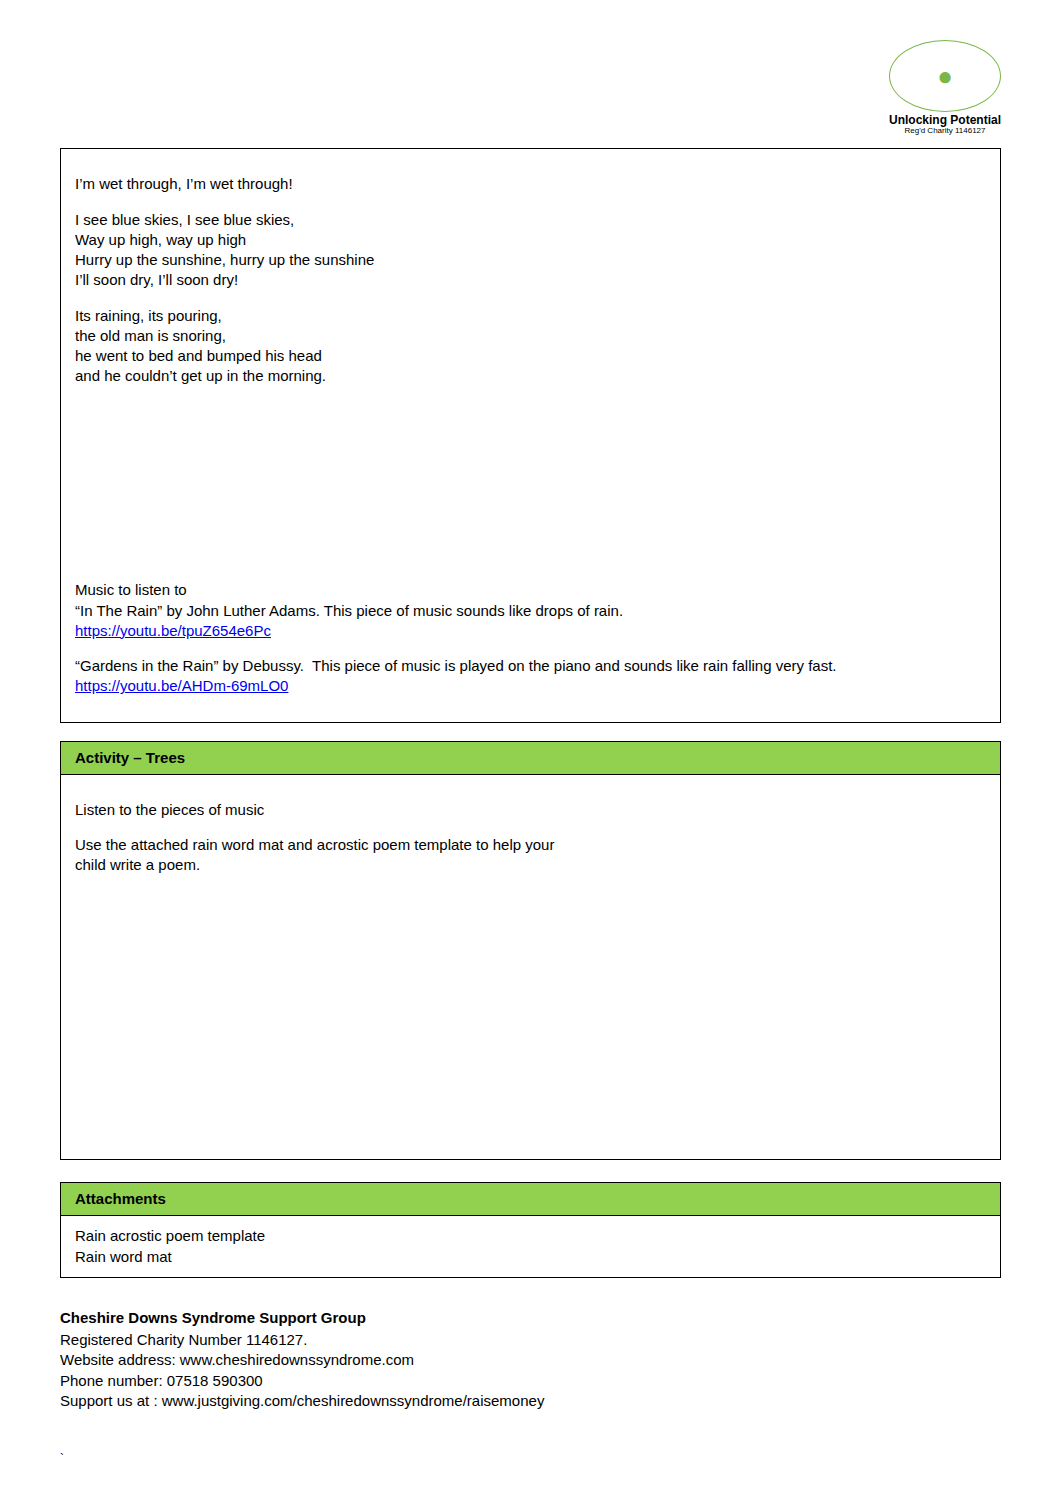●
Unlocking Potential
Reg'd Charity 1146127
I’m wet through, I’m wet through!
I see blue skies, I see blue skies,
Way up high, way up high
Hurry up the sunshine, hurry up the sunshine
I’ll soon dry, I’ll soon dry!
Its raining, its pouring,
the old man is snoring,
he went to bed and bumped his head
and he couldn’t get up in the morning.
Music to listen to
“In The Rain” by John Luther Adams. This piece of music sounds like drops of rain.
https://youtu.be/tpuZ654e6Pc
“Gardens in the Rain” by Debussy. This piece of music is played on the piano and sounds like rain falling very fast.
https://youtu.be/AHDm-69mLO0
Activity – Trees
Listen to the pieces of music
Use the attached rain word mat and acrostic poem template to help your child write a poem.
Attachments
Rain acrostic poem template
Rain word mat
Cheshire Downs Syndrome Support Group Registered Charity Number 1146127.
Website address: www.cheshiredownssyndrome.com
Phone number: 07518 590300
Support us at : www.justgiving.com/cheshiredownssyndrome/raisemoney
`